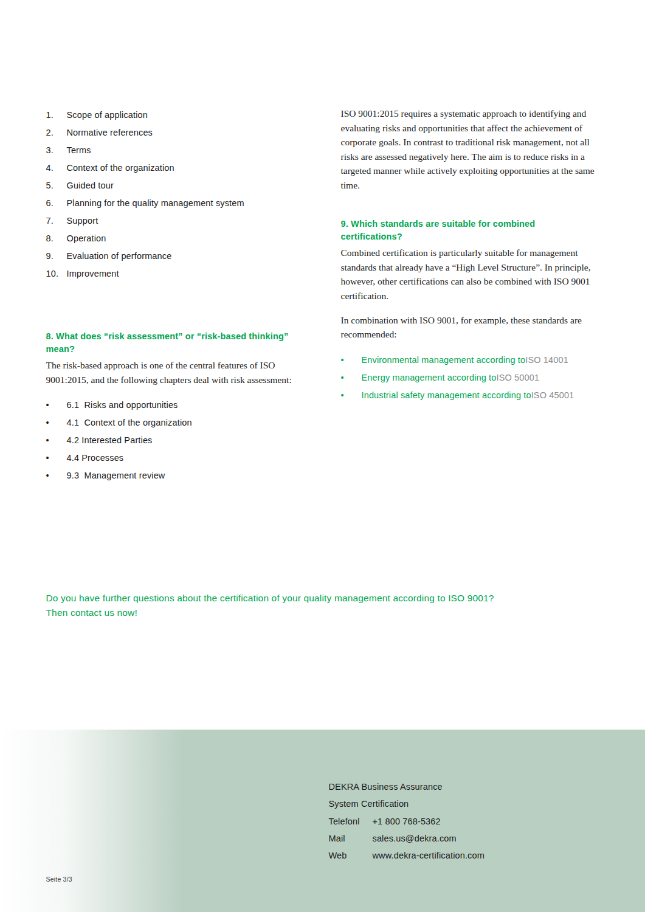Scope of application
Normative references
Terms
Context of the organization
Guided tour
Planning for the quality management system
Support
Operation
Evaluation of performance
Improvement
8. What does “risk assessment” or “risk-based thinking” mean?
The risk-based approach is one of the central features of ISO 9001:2015, and the following chapters deal with risk assessment:
6.1 Risks and opportunities
4.1 Context of the organization
4.2 Interested Parties
4.4 Processes
9.3 Management review
ISO 9001:2015 requires a systematic approach to identifying and evaluating risks and opportunities that affect the achievement of corporate goals. In contrast to traditional risk management, not all risks are assessed negatively here. The aim is to reduce risks in a targeted manner while actively exploiting opportunities at the same time.
9. Which standards are suitable for combined certifications?
Combined certification is particularly suitable for management standards that already have a “High Level Structure”. In principle, however, other certifications can also be combined with ISO 9001 certification.
In combination with ISO 9001, for example, these standards are recommended:
Environmental management according to ISO 14001
Energy management according to ISO 50001
Industrial safety management according to ISO 45001
Do you have further questions about the certification of your quality management according to ISO 9001?
Then contact us now!
| DEKRA Business Assurance |
| System Certification |
| Telefonl | +1 800 768-5362 |
| Mail | sales.us@dekra.com |
| Web | www.dekra-certification.com |
Seite 3/3